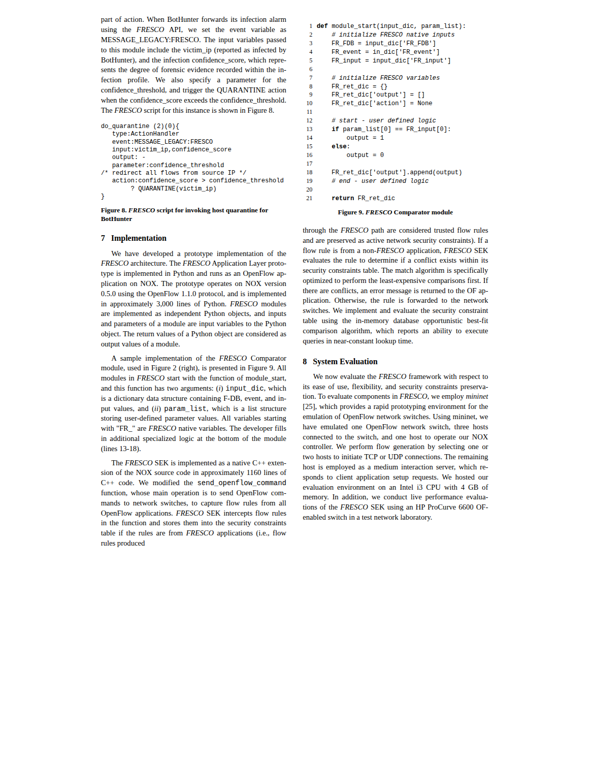part of action. When BotHunter forwards its infection alarm using the FRESCO API, we set the event variable as MESSAGE_LEGACY:FRESCO. The input variables passed to this module include the victim_ip (reported as infected by BotHunter), and the infection confidence_score, which represents the degree of forensic evidence recorded within the infection profile. We also specify a parameter for the confidence_threshold, and trigger the QUARANTINE action when the confidence_score exceeds the confidence_threshold. The FRESCO script for this instance is shown in Figure 8.
do_quarantine (2)(0){
   type:ActionHandler
   event:MESSAGE_LEGACY:FRESCO
   input:victim_ip,confidence_score
   output: -
   parameter:confidence_threshold
/* redirect all flows from source IP */
   action:confidence_score > confidence_threshold
        ? QUARANTINE(victim_ip)
}
Figure 8. FRESCO script for invoking host quarantine for BotHunter
7 Implementation
We have developed a prototype implementation of the FRESCO architecture. The FRESCO Application Layer prototype is implemented in Python and runs as an OpenFlow application on NOX. The prototype operates on NOX version 0.5.0 using the OpenFlow 1.1.0 protocol, and is implemented in approximately 3,000 lines of Python. FRESCO modules are implemented as independent Python objects, and inputs and parameters of a module are input variables to the Python object. The return values of a Python object are considered as output values of a module.
A sample implementation of the FRESCO Comparator module, used in Figure 2 (right), is presented in Figure 9. All modules in FRESCO start with the function of module_start, and this function has two arguments: (i) input_dic, which is a dictionary data structure containing F-DB, event, and input values, and (ii) param_list, which is a list structure storing user-defined parameter values. All variables starting with "FR_" are FRESCO native variables. The developer fills in additional specialized logic at the bottom of the module (lines 13-18).
The FRESCO SEK is implemented as a native C++ extension of the NOX source code in approximately 1160 lines of C++ code. We modified the send_openflow_command function, whose main operation is to send OpenFlow commands to network switches, to capture flow rules from all OpenFlow applications. FRESCO SEK intercepts flow rules in the function and stores them into the security constraints table if the rules are from FRESCO applications (i.e., flow rules produced
1 def module_start(input_dic, param_list): 2 # initialize FRESCO native inputs 3 FR_FDB = input_dic['FR_FDB'] 4 FR_event = in_dic['FR_event'] 5 FR_input = input_dic['FR_input'] 6 7 # initialize FRESCO variables 8 FR_ret_dic = {} 9 FR_ret_dic['output'] = [] 10 FR_ret_dic['action'] = None 11 12 # start - user defined logic 13 if param_list[0] == FR_input[0]: 14 output = 1 15 else: 16 output = 0 17 18 FR_ret_dic['output'].append(output) 19 # end - user defined logic 20 21 return FR_ret_dic
Figure 9. FRESCO Comparator module
through the FRESCO path are considered trusted flow rules and are preserved as active network security constraints). If a flow rule is from a non-FRESCO application, FRESCO SEK evaluates the rule to determine if a conflict exists within its security constraints table. The match algorithm is specifically optimized to perform the least-expensive comparisons first. If there are conflicts, an error message is returned to the OF application. Otherwise, the rule is forwarded to the network switches. We implement and evaluate the security constraint table using the in-memory database opportunistic best-fit comparison algorithm, which reports an ability to execute queries in near-constant lookup time.
8 System Evaluation
We now evaluate the FRESCO framework with respect to its ease of use, flexibility, and security constraints preservation. To evaluate components in FRESCO, we employ mininet [25], which provides a rapid prototyping environment for the emulation of OpenFlow network switches. Using mininet, we have emulated one OpenFlow network switch, three hosts connected to the switch, and one host to operate our NOX controller. We perform flow generation by selecting one or two hosts to initiate TCP or UDP connections. The remaining host is employed as a medium interaction server, which responds to client application setup requests. We hosted our evaluation environment on an Intel i3 CPU with 4 GB of memory. In addition, we conduct live performance evaluations of the FRESCO SEK using an HP ProCurve 6600 OF-enabled switch in a test network laboratory.